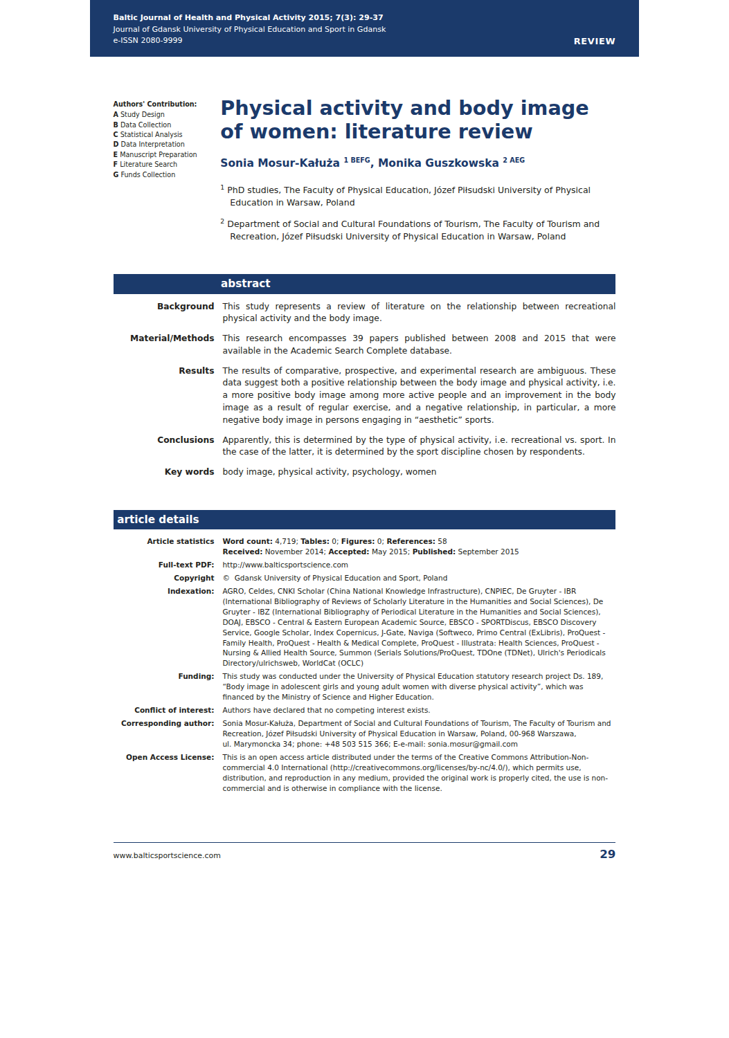Baltic Journal of Health and Physical Activity 2015; 7(3): 29-37
Journal of Gdansk University of Physical Education and Sport in Gdansk
e-ISSN 2080-9999
Review
Authors' Contribution:
A Study Design
B Data Collection
C Statistical Analysis
D Data Interpretation
E Manuscript Preparation
F Literature Search
G Funds Collection
Physical activity and body image of women: literature review
Sonia Mosur-Kałuża 1 BEFG, Monika Guszkowska 2 AEG
1 PhD studies, The Faculty of Physical Education, Józef Piłsudski University of Physical Education in Warsaw, Poland
2 Department of Social and Cultural Foundations of Tourism, The Faculty of Tourism and Recreation, Józef Piłsudski University of Physical Education in Warsaw, Poland
abstract
| Background | This study represents a review of literature on the relationship between recreational physical activity and the body image. |
| Material/Methods | This research encompasses 39 papers published between 2008 and 2015 that were available in the Academic Search Complete database. |
| Results | The results of comparative, prospective, and experimental research are ambiguous. These data suggest both a positive relationship between the body image and physical activity, i.e. a more positive body image among more active people and an improvement in the body image as a result of regular exercise, and a negative relationship, in particular, a more negative body image in persons engaging in “aesthetic” sports. |
| Conclusions | Apparently, this is determined by the type of physical activity, i.e. recreational vs. sport. In the case of the latter, it is determined by the sport discipline chosen by respondents. |
| Key words | body image, physical activity, psychology, women |
article details
| Article statistics | Word count: 4,719; Tables: 0; Figures: 0; References: 58 Received: November 2014; Accepted: May 2015; Published: September 2015 |
| Full-text PDF: | http://www.balticsportscience.com |
| Copyright | © Gdansk University of Physical Education and Sport, Poland |
| Indexation: | AGRO, Celdes, CNKI Scholar (China National Knowledge Infrastructure), CNPIEC, De Gruyter - IBR (International Bibliography of Reviews of Scholarly Literature in the Humanities and Social Sciences), De Gruyter - IBZ (International Bibliography of Periodical Literature in the Humanities and Social Sciences), DOAJ, EBSCO - Central & Eastern European Academic Source, EBSCO - SPORTDiscus, EBSCO Discovery Service, Google Scholar, Index Copernicus, J-Gate, Naviga (Softweco, Primo Central (ExLibris), ProQuest - Family Health, ProQuest - Health & Medical Complete, ProQuest - Illustrata: Health Sciences, ProQuest - Nursing & Allied Health Source, Summon (Serials Solutions/ProQuest, TDOne (TDNet), Ulrich's Periodicals Directory/ulrichsweb, WorldCat (OCLC) |
| Funding: | This study was conducted under the University of Physical Education statutory research project Ds. 189, “Body image in adolescent girls and young adult women with diverse physical activity”, which was financed by the Ministry of Science and Higher Education. |
| Conflict of interest: | Authors have declared that no competing interest exists. |
| Corresponding author: | Sonia Mosur-Kałuża, Department of Social and Cultural Foundations of Tourism, The Faculty of Tourism and Recreation, Józef Piłsudski University of Physical Education in Warsaw, Poland, 00-968 Warszawa, ul. Marymoncka 34; phone: +48 503 515 366; E-e-mail: sonia.mosur@gmail.com |
| Open Access License: | This is an open access article distributed under the terms of the Creative Commons Attribution-Non-commercial 4.0 International (http://creativecommons.org/licenses/by-nc/4.0/), which permits use, distribution, and reproduction in any medium, provided the original work is properly cited, the use is non-commercial and is otherwise in compliance with the license. |
www.balticsportscience.com 29